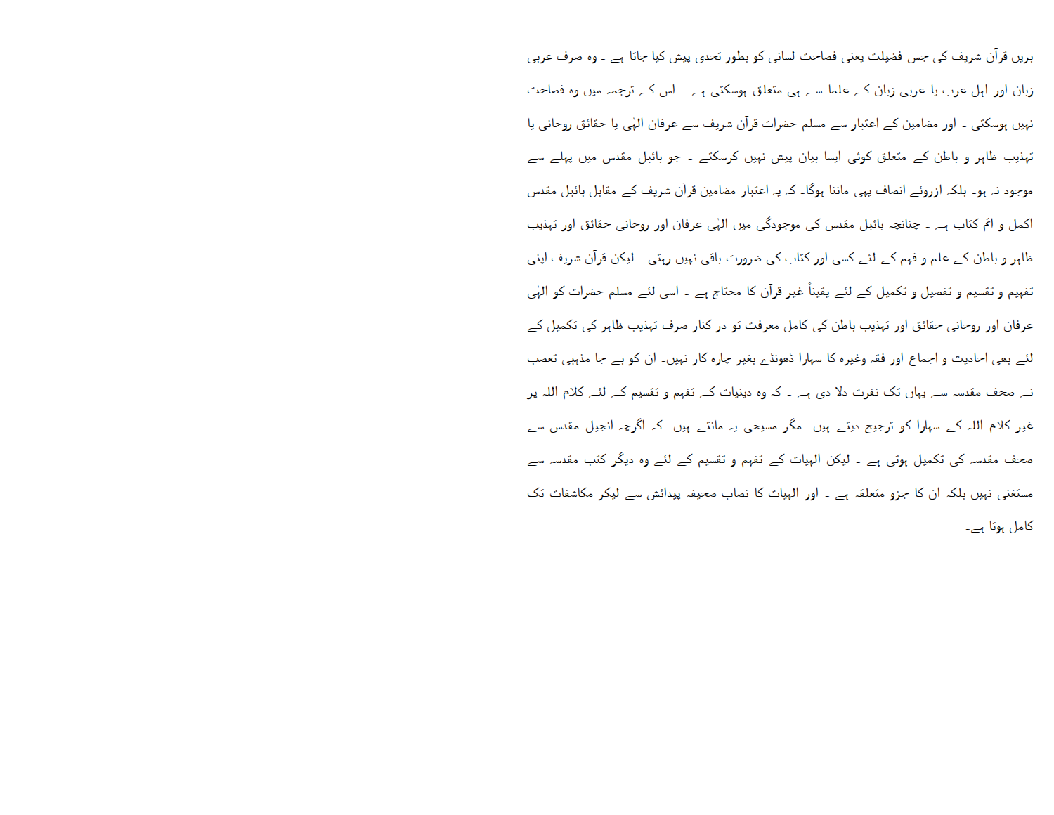بریں قرآن شریف کی جس فضیلت یعنی فصاحت لسانی کو بطور تحدی پیش کیا جاتا ہے ۔ وہ صرف عربی زبان اور اہل عرب یا عربی زبان کے علما سے ہی متعلق ہوسکتی ہے ۔ اس کے ترجمہ میں وہ فصاحت نہیں ہوسکتی ۔ اور مضامین کے اعتبار سے مسلم حضرات قرآن شریف سے عرفان الہٰی یا حقائق روحانی یا تہذیب ظاہر و باطن کے متعلق کوئی ایسا بیان پیش نہیں کرسکتے ۔ جو بائبل مقدس میں پہلے سے موجود نہ ہو۔ بلکہ ازروئے انصاف یہی ماننا ہوگا۔ کہ یہ اعتبار مضامین قرآن شریف کے مقابل بائبل مقدس اکمل و اتم کتاب ہے ۔ چنانچہ بائبل مقدس کی موجودگی میں الہٰی عرفان اور روحانی حقائق اور تہذیب ظاہر و باطن کے علم و فہم کے لئے کسی اور کتاب کی ضرورت باقی نہیں رہتی ۔ لیکن قرآن شریف اپنی تفہیم و تقسیم و تفصیل و تکمیل کے لئے یقیناً غیر قرآن کا محتاج ہے ۔ اسی لئے مسلم حضرات کو الہٰی عرفان اور روحانی حقائق اور تہذیب باطن کی کامل معرفت تو در کنار صرف تہذیب ظاہر کی تکمیل کے لئے بھی احادیث و اجماع اور فقہ وغیرہ کا سہارا ڈھونڈے بغیر چارہ کار نہیں۔ ان کو بے جا مذہبی تعصب نے صحف مقدسہ سے یہاں تک نفرت دلا دی ہے ۔ کہ وہ دینیات کے تفہم و تقسیم کے لئے کلام اللہ پر غیر کلام اللہ کے سہارا کو ترجیح دیتے ہیں۔ مگر مسیحی یہ مانتے ہیں۔ کہ اگرچہ انجیل مقدس سے صحف مقدسہ کی تکمیل ہوتی ہے ۔ لیکن الہیات کے تفہم و تقسیم کے لئے وہ دیگر کتب مقدسہ سے مستغنی نہیں بلکہ ان کا جزو متعلقہ ہے ۔ اور الہیات کا نصاب صحیفہ پیدائش سے لیکر مکاشفات تک کامل ہوتا ہے۔